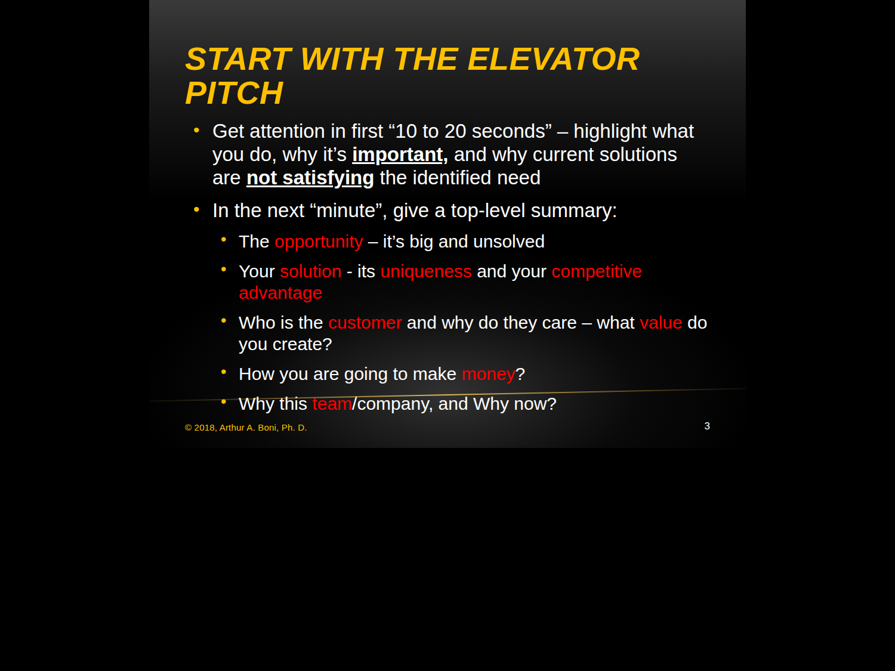START WITH THE ELEVATOR PITCH
Get attention in first “10 to 20 seconds” – highlight what you do, why it’s important, and why current solutions are not satisfying the identified need
In the next “minute”, give a top-level summary:
The opportunity – it’s big and unsolved
Your solution - its uniqueness and your competitive advantage
Who is the customer and why do they care – what value do you create?
How you are going to make money?
Why this team/company, and Why now?
© 2018, Arthur A. Boni, Ph. D.
3